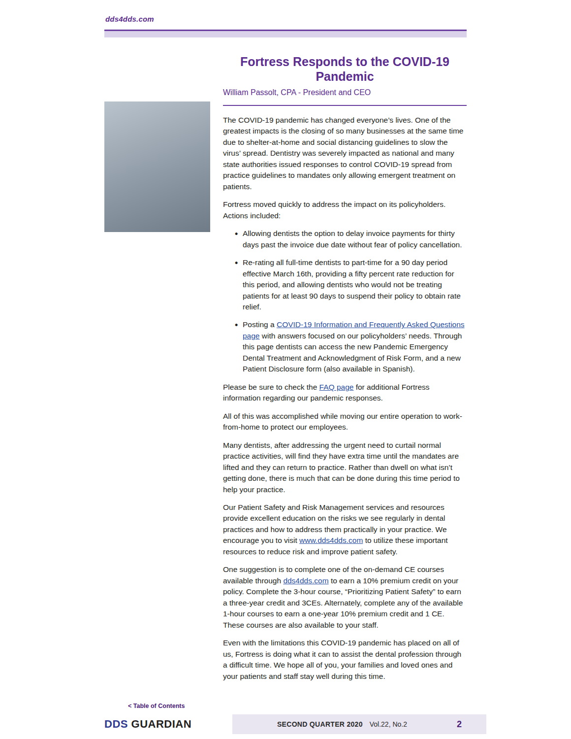dds4dds.com
Fortress Responds to the COVID-19 Pandemic
William Passolt, CPA - President and CEO
The COVID-19 pandemic has changed everyone’s lives. One of the greatest impacts is the closing of so many businesses at the same time due to shelter-at-home and social distancing guidelines to slow the virus’ spread. Dentistry was severely impacted as national and many state authorities issued responses to control COVID-19 spread from practice guidelines to mandates only allowing emergent treatment on patients.
Fortress moved quickly to address the impact on its policyholders. Actions included:
Allowing dentists the option to delay invoice payments for thirty days past the invoice due date without fear of policy cancellation.
Re-rating all full-time dentists to part-time for a 90 day period effective March 16th, providing a fifty percent rate reduction for this period, and allowing dentists who would not be treating patients for at least 90 days to suspend their policy to obtain rate relief.
Posting a COVID-19 Information and Frequently Asked Questions page with answers focused on our policyholders’ needs. Through this page dentists can access the new Pandemic Emergency Dental Treatment and Acknowledgment of Risk Form, and a new Patient Disclosure form (also available in Spanish).
Please be sure to check the FAQ page for additional Fortress information regarding our pandemic responses.
All of this was accomplished while moving our entire operation to work-from-home to protect our employees.
Many dentists, after addressing the urgent need to curtail normal practice activities, will find they have extra time until the mandates are lifted and they can return to practice. Rather than dwell on what isn’t getting done, there is much that can be done during this time period to help your practice.
Our Patient Safety and Risk Management services and resources provide excellent education on the risks we see regularly in dental practices and how to address them practically in your practice. We encourage you to visit www.dds4dds.com to utilize these important resources to reduce risk and improve patient safety.
One suggestion is to complete one of the on-demand CE courses available through dds4dds.com to earn a 10% premium credit on your policy. Complete the 3-hour course, “Prioritizing Patient Safety” to earn a three-year credit and 3CEs. Alternately, complete any of the available 1-hour courses to earn a one-year 10% premium credit and 1 CE. These courses are also available to your staff.
Even with the limitations this COVID-19 pandemic has placed on all of us, Fortress is doing what it can to assist the dental profession through a difficult time. We hope all of you, your families and loved ones and your patients and staff stay well during this time.
< Table of Contents
DDS GUARDIAN
SECOND QUARTER 2020 Vol.22, No.2
2